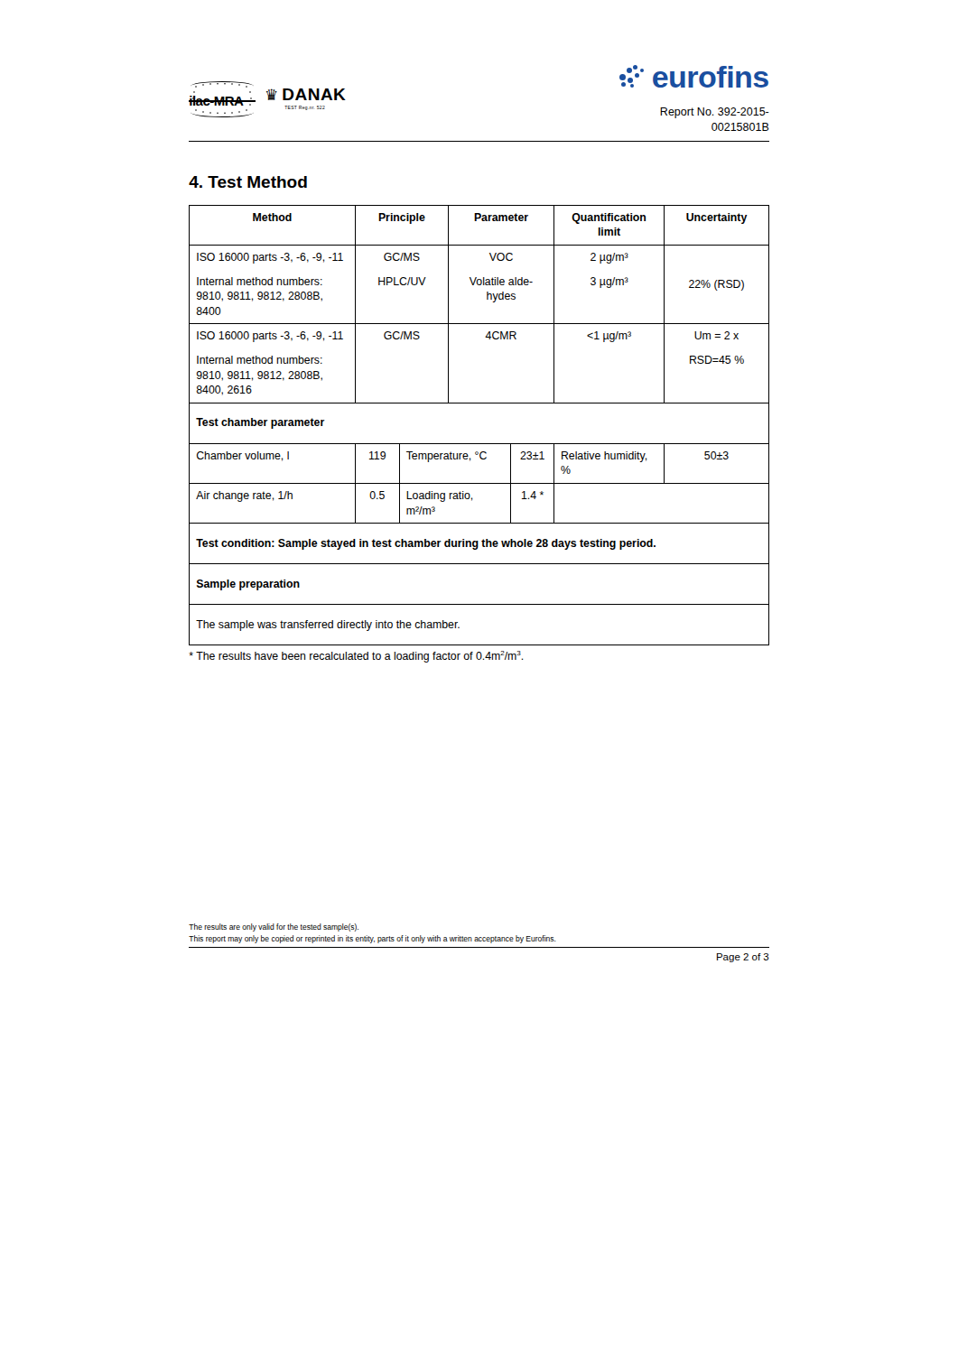ilac-MRA
♛ DANAK
TEST Reg.nr. 522
eurofins
Report No. 392-2015-
00215801B
4. Test Method
| Method | Principle | Parameter | Quantification limit | Uncertainty |
| --- | --- | --- | --- | --- |
| ISO 16000 parts -3, -6, -9, -11 | GC/MS | VOC | 2 µg/m³ | 22% (RSD) |
| Internal method numbers: 9810, 9811, 9812, 2808B, 8400 | HPLC/UV | Volatile alde- hydes | 3 µg/m³ |
| ISO 16000 parts -3, -6, -9, -11 | GC/MS | 4CMR | <1 µg/m³ | Um = 2 x |
| Internal method numbers: 9810, 9811, 9812, 2808B, 8400, 2616 | | | | RSD=45 % |
| Test chamber parameter |
| Chamber volume, l | 119 | Temperature, °C | 23±1 | Relative humidity, % | 50±3 |
| Air change rate, 1/h | 0.5 | Loading ratio, m²/m³ | 1.4 * | |
| Test condition: Sample stayed in test chamber during the whole 28 days testing period. |
| Sample preparation |
| The sample was transferred directly into the chamber. |
* The results have been recalculated to a loading factor of 0.4m2/m3.
The results are only valid for the tested sample(s).
This report may only be copied or reprinted in its entity, parts of it only with a written acceptance by Eurofins.
Page 2 of 3